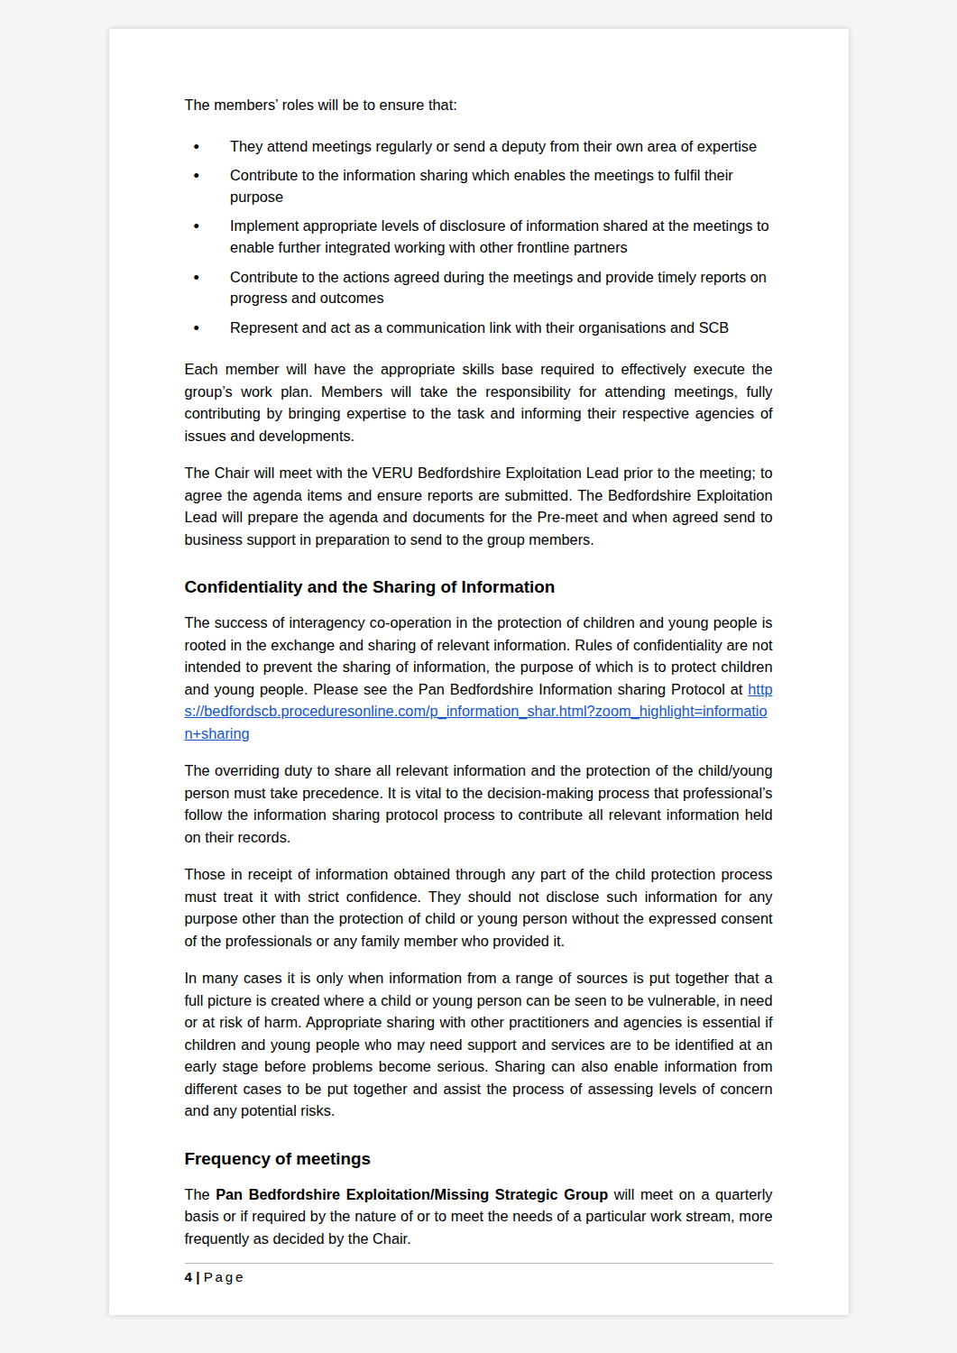The members’ roles will be to ensure that:
They attend meetings regularly or send a deputy from their own area of expertise
Contribute to the information sharing which enables the meetings to fulfil their purpose
Implement appropriate levels of disclosure of information shared at the meetings to enable further integrated working with other frontline partners
Contribute to the actions agreed during the meetings and provide timely reports on progress and outcomes
Represent and act as a communication link with their organisations and SCB
Each member will have the appropriate skills base required to effectively execute the group’s work plan. Members will take the responsibility for attending meetings, fully contributing by bringing expertise to the task and informing their respective agencies of issues and developments.
The Chair will meet with the VERU Bedfordshire Exploitation Lead prior to the meeting; to agree the agenda items and ensure reports are submitted. The Bedfordshire Exploitation Lead will prepare the agenda and documents for the Pre-meet and when agreed send to business support in preparation to send to the group members.
Confidentiality and the Sharing of Information
The success of interagency co-operation in the protection of children and young people is rooted in the exchange and sharing of relevant information. Rules of confidentiality are not intended to prevent the sharing of information, the purpose of which is to protect children and young people. Please see the Pan Bedfordshire Information sharing Protocol at https://bedfordscb.proceduresonline.com/p_information_shar.html?zoom_highlight=information+sharing
The overriding duty to share all relevant information and the protection of the child/young person must take precedence. It is vital to the decision-making process that professional’s follow the information sharing protocol process to contribute all relevant information held on their records.
Those in receipt of information obtained through any part of the child protection process must treat it with strict confidence. They should not disclose such information for any purpose other than the protection of child or young person without the expressed consent of the professionals or any family member who provided it.
In many cases it is only when information from a range of sources is put together that a full picture is created where a child or young person can be seen to be vulnerable, in need or at risk of harm. Appropriate sharing with other practitioners and agencies is essential if children and young people who may need support and services are to be identified at an early stage before problems become serious. Sharing can also enable information from different cases to be put together and assist the process of assessing levels of concern and any potential risks.
Frequency of meetings
The Pan Bedfordshire Exploitation/Missing Strategic Group will meet on a quarterly basis or if required by the nature of or to meet the needs of a particular work stream, more frequently as decided by the Chair.
4 | Page